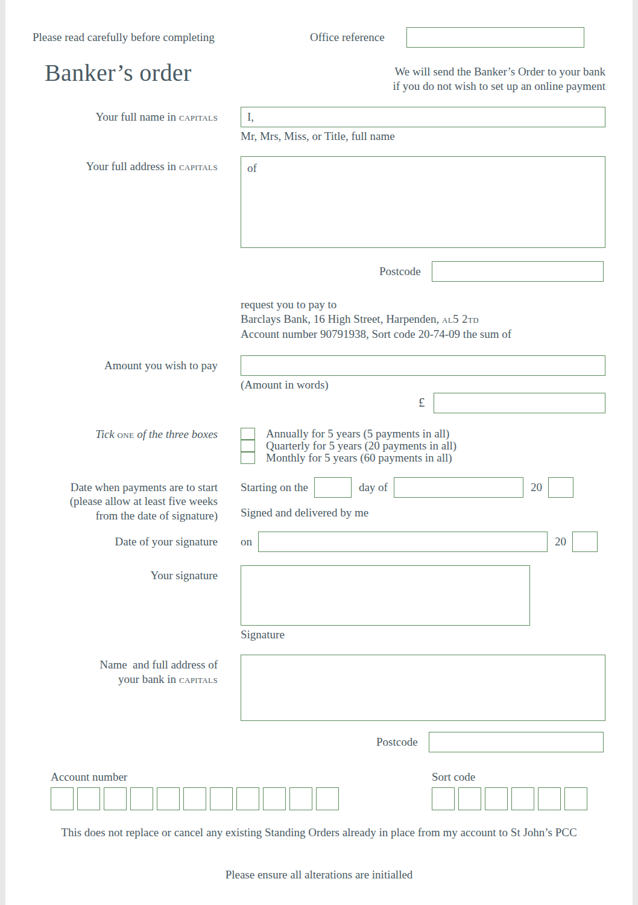Please read carefully before completing
Office reference
Banker’s order
We will send the Banker’s Order to your bank
if you do not wish to set up an online payment
Your full name in capitals
I,
Mr, Mrs, Miss, or Title, full name
Your full address in capitals
of
Postcode
request you to pay to
Barclays Bank, 16 High Street, Harpenden, al5 2td
Account number 90791938, Sort code 20-74-09 the sum of
Amount you wish to pay
(Amount in words)
£
Tick one of the three boxes
Annually for 5 years (5 payments in all)
Quarterly for 5 years (20 payments in all)
Monthly for 5 years (60 payments in all)
Date when payments are to start
(please allow at least five weeks
from the date of signature)
Starting on the
day of
20
Signed and delivered by me
Date of your signature
on
20
Your signature
Signature
Name and full address of
your bank in capitals
Postcode
Account number
Sort code
This does not replace or cancel any existing Standing Orders already in place from my account to St John’s PCC
Please ensure all alterations are initialled